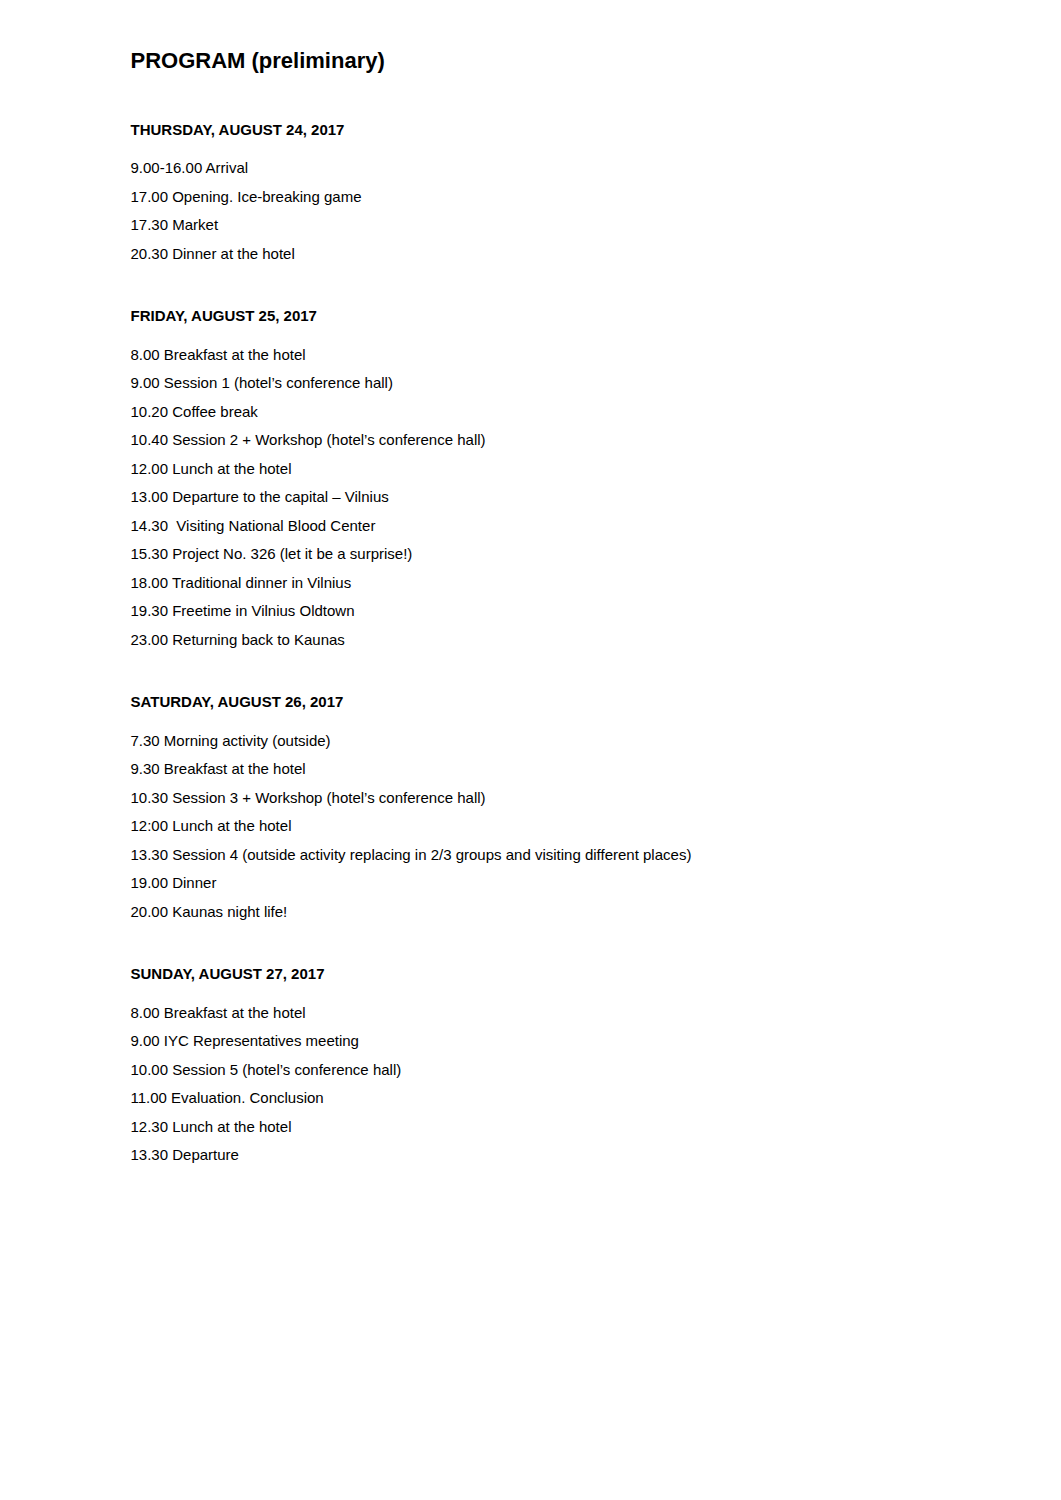PROGRAM (preliminary)
THURSDAY, AUGUST 24, 2017
9.00-16.00 Arrival
17.00 Opening. Ice-breaking game
17.30 Market
20.30 Dinner at the hotel
FRIDAY, AUGUST 25, 2017
8.00 Breakfast at the hotel
9.00 Session 1 (hotel’s conference hall)
10.20 Coffee break
10.40 Session 2 + Workshop (hotel’s conference hall)
12.00 Lunch at the hotel
13.00 Departure to the capital – Vilnius
14.30 Visiting National Blood Center
15.30 Project No. 326 (let it be a surprise!)
18.00 Traditional dinner in Vilnius
19.30 Freetime in Vilnius Oldtown
23.00 Returning back to Kaunas
SATURDAY, AUGUST 26, 2017
7.30 Morning activity (outside)
9.30 Breakfast at the hotel
10.30 Session 3 + Workshop (hotel’s conference hall)
12:00 Lunch at the hotel
13.30 Session 4 (outside activity replacing in 2/3 groups and visiting different places)
19.00 Dinner
20.00 Kaunas night life!
SUNDAY, AUGUST 27, 2017
8.00 Breakfast at the hotel
9.00 IYC Representatives meeting
10.00 Session 5 (hotel’s conference hall)
11.00 Evaluation. Conclusion
12.30 Lunch at the hotel
13.30 Departure